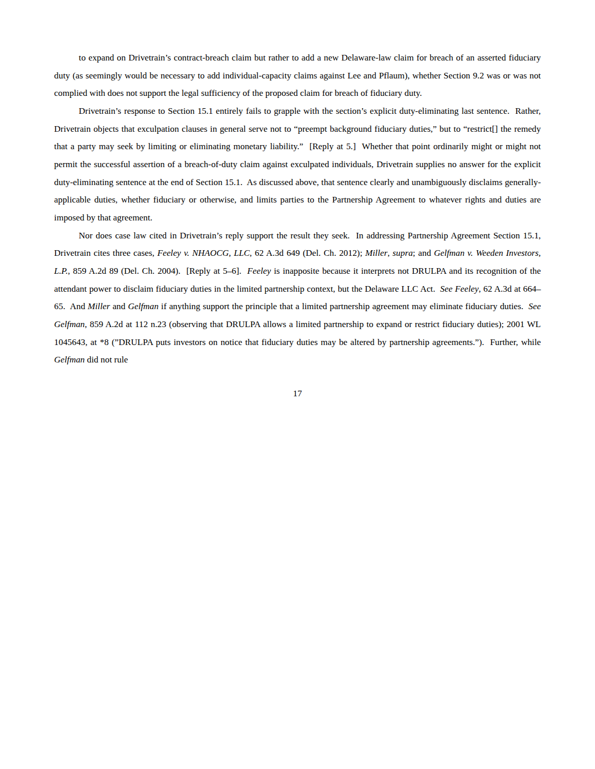to expand on Drivetrain’s contract-breach claim but rather to add a new Delaware-law claim for breach of an asserted fiduciary duty (as seemingly would be necessary to add individual-capacity claims against Lee and Pflaum), whether Section 9.2 was or was not complied with does not support the legal sufficiency of the proposed claim for breach of fiduciary duty.
Drivetrain’s response to Section 15.1 entirely fails to grapple with the section’s explicit duty-eliminating last sentence. Rather, Drivetrain objects that exculpation clauses in general serve not to “preempt background fiduciary duties,” but to “restrict[] the remedy that a party may seek by limiting or eliminating monetary liability.” [Reply at 5.] Whether that point ordinarily might or might not permit the successful assertion of a breach-of-duty claim against exculpated individuals, Drivetrain supplies no answer for the explicit duty-eliminating sentence at the end of Section 15.1. As discussed above, that sentence clearly and unambiguously disclaims generally-applicable duties, whether fiduciary or otherwise, and limits parties to the Partnership Agreement to whatever rights and duties are imposed by that agreement.
Nor does case law cited in Drivetrain’s reply support the result they seek. In addressing Partnership Agreement Section 15.1, Drivetrain cites three cases, Feeley v. NHAOCG, LLC, 62 A.3d 649 (Del. Ch. 2012); Miller, supra; and Gelfman v. Weeden Investors, L.P., 859 A.2d 89 (Del. Ch. 2004). [Reply at 5–6]. Feeley is inapposite because it interprets not DRULPA and its recognition of the attendant power to disclaim fiduciary duties in the limited partnership context, but the Delaware LLC Act. See Feeley, 62 A.3d at 664–65. And Miller and Gelfman if anything support the principle that a limited partnership agreement may eliminate fiduciary duties. See Gelfman, 859 A.2d at 112 n.23 (observing that DRULPA allows a limited partnership to expand or restrict fiduciary duties); 2001 WL 1045643, at *8 (”DRULPA puts investors on notice that fiduciary duties may be altered by partnership agreements.”). Further, while Gelfman did not rule
17